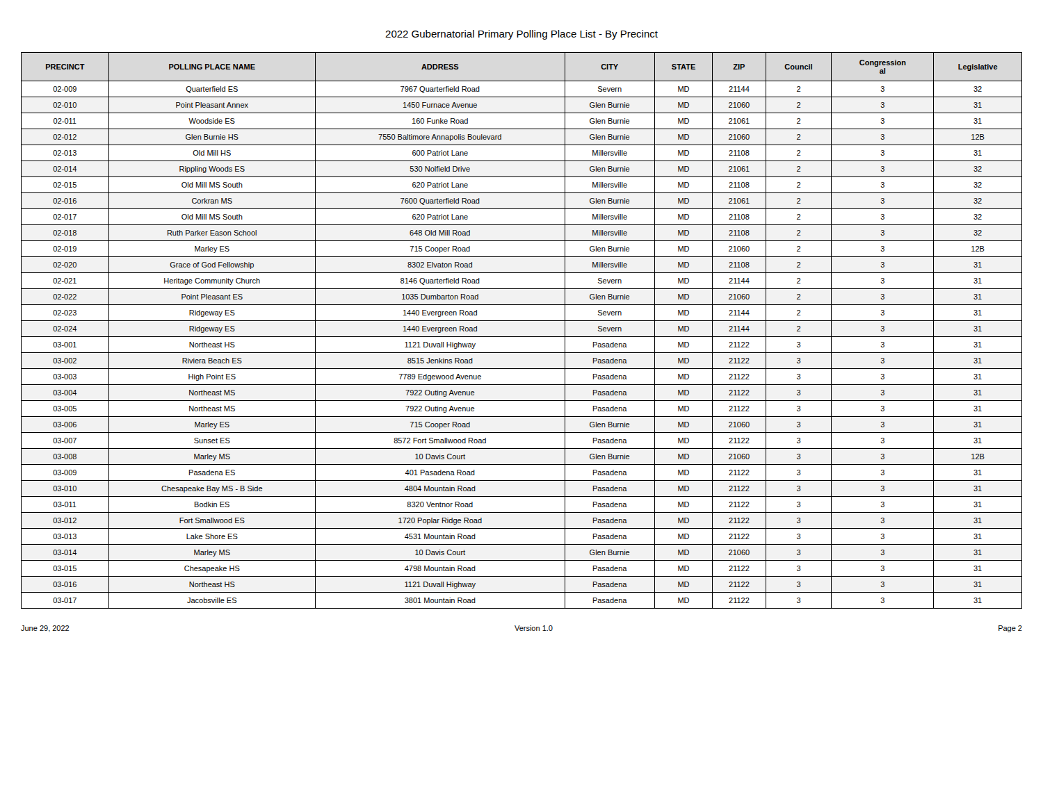2022 Gubernatorial Primary Polling Place List - By Precinct
| PRECINCT | POLLING PLACE NAME | ADDRESS | CITY | STATE | ZIP | Council | Congression al | Legislative |
| --- | --- | --- | --- | --- | --- | --- | --- | --- |
| 02-009 | Quarterfield ES | 7967 Quarterfield Road | Severn | MD | 21144 | 2 | 3 | 32 |
| 02-010 | Point Pleasant Annex | 1450 Furnace Avenue | Glen Burnie | MD | 21060 | 2 | 3 | 31 |
| 02-011 | Woodside ES | 160 Funke Road | Glen Burnie | MD | 21061 | 2 | 3 | 31 |
| 02-012 | Glen Burnie HS | 7550 Baltimore Annapolis Boulevard | Glen Burnie | MD | 21060 | 2 | 3 | 12B |
| 02-013 | Old Mill HS | 600 Patriot Lane | Millersville | MD | 21108 | 2 | 3 | 31 |
| 02-014 | Rippling Woods ES | 530 Nolfield Drive | Glen Burnie | MD | 21061 | 2 | 3 | 32 |
| 02-015 | Old Mill MS South | 620 Patriot Lane | Millersville | MD | 21108 | 2 | 3 | 32 |
| 02-016 | Corkran MS | 7600 Quarterfield Road | Glen Burnie | MD | 21061 | 2 | 3 | 32 |
| 02-017 | Old Mill MS South | 620 Patriot Lane | Millersville | MD | 21108 | 2 | 3 | 32 |
| 02-018 | Ruth Parker Eason School | 648 Old Mill Road | Millersville | MD | 21108 | 2 | 3 | 32 |
| 02-019 | Marley ES | 715 Cooper Road | Glen Burnie | MD | 21060 | 2 | 3 | 12B |
| 02-020 | Grace of God Fellowship | 8302 Elvaton Road | Millersville | MD | 21108 | 2 | 3 | 31 |
| 02-021 | Heritage Community Church | 8146 Quarterfield Road | Severn | MD | 21144 | 2 | 3 | 31 |
| 02-022 | Point Pleasant ES | 1035 Dumbarton Road | Glen Burnie | MD | 21060 | 2 | 3 | 31 |
| 02-023 | Ridgeway ES | 1440 Evergreen Road | Severn | MD | 21144 | 2 | 3 | 31 |
| 02-024 | Ridgeway ES | 1440 Evergreen Road | Severn | MD | 21144 | 2 | 3 | 31 |
| 03-001 | Northeast HS | 1121 Duvall Highway | Pasadena | MD | 21122 | 3 | 3 | 31 |
| 03-002 | Riviera Beach ES | 8515 Jenkins Road | Pasadena | MD | 21122 | 3 | 3 | 31 |
| 03-003 | High Point ES | 7789 Edgewood Avenue | Pasadena | MD | 21122 | 3 | 3 | 31 |
| 03-004 | Northeast MS | 7922 Outing Avenue | Pasadena | MD | 21122 | 3 | 3 | 31 |
| 03-005 | Northeast MS | 7922 Outing Avenue | Pasadena | MD | 21122 | 3 | 3 | 31 |
| 03-006 | Marley ES | 715 Cooper Road | Glen Burnie | MD | 21060 | 3 | 3 | 31 |
| 03-007 | Sunset ES | 8572 Fort Smallwood Road | Pasadena | MD | 21122 | 3 | 3 | 31 |
| 03-008 | Marley MS | 10 Davis Court | Glen Burnie | MD | 21060 | 3 | 3 | 12B |
| 03-009 | Pasadena ES | 401 Pasadena Road | Pasadena | MD | 21122 | 3 | 3 | 31 |
| 03-010 | Chesapeake Bay MS - B Side | 4804 Mountain Road | Pasadena | MD | 21122 | 3 | 3 | 31 |
| 03-011 | Bodkin ES | 8320 Ventnor Road | Pasadena | MD | 21122 | 3 | 3 | 31 |
| 03-012 | Fort Smallwood ES | 1720 Poplar Ridge Road | Pasadena | MD | 21122 | 3 | 3 | 31 |
| 03-013 | Lake Shore ES | 4531 Mountain Road | Pasadena | MD | 21122 | 3 | 3 | 31 |
| 03-014 | Marley MS | 10 Davis Court | Glen Burnie | MD | 21060 | 3 | 3 | 31 |
| 03-015 | Chesapeake HS | 4798 Mountain Road | Pasadena | MD | 21122 | 3 | 3 | 31 |
| 03-016 | Northeast HS | 1121 Duvall Highway | Pasadena | MD | 21122 | 3 | 3 | 31 |
| 03-017 | Jacobsville ES | 3801 Mountain Road | Pasadena | MD | 21122 | 3 | 3 | 31 |
June 29, 2022 Version 1.0 Page 2